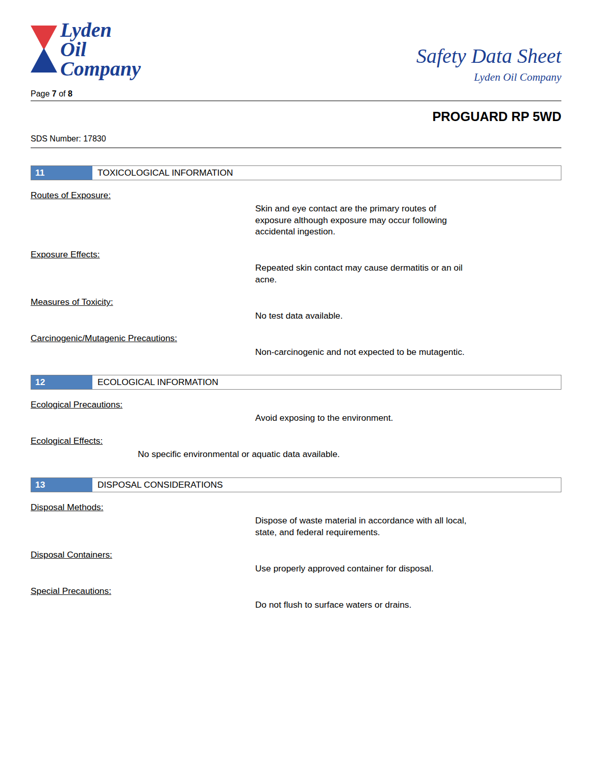Lyden
Oil
Company
Safety Data Sheet
Lyden Oil Company
Page 7 of 8
PROGUARD RP 5WD
SDS Number: 17830
11
TOXICOLOGICAL INFORMATION
Routes of Exposure:
Skin and eye contact are the primary routes of exposure although exposure may occur following accidental ingestion.
Exposure Effects:
Repeated skin contact may cause dermatitis or an oil acne.
Measures of Toxicity:
No test data available.
Carcinogenic/Mutagenic Precautions:
Non-carcinogenic and not expected to be mutagentic.
12
ECOLOGICAL INFORMATION
Ecological Precautions:
Avoid exposing to the environment.
Ecological Effects:
No specific environmental or aquatic data available.
13
DISPOSAL CONSIDERATIONS
Disposal Methods:
Dispose of waste material in accordance with all local, state, and federal requirements.
Disposal Containers:
Use properly approved container for disposal.
Special Precautions:
Do not flush to surface waters or drains.